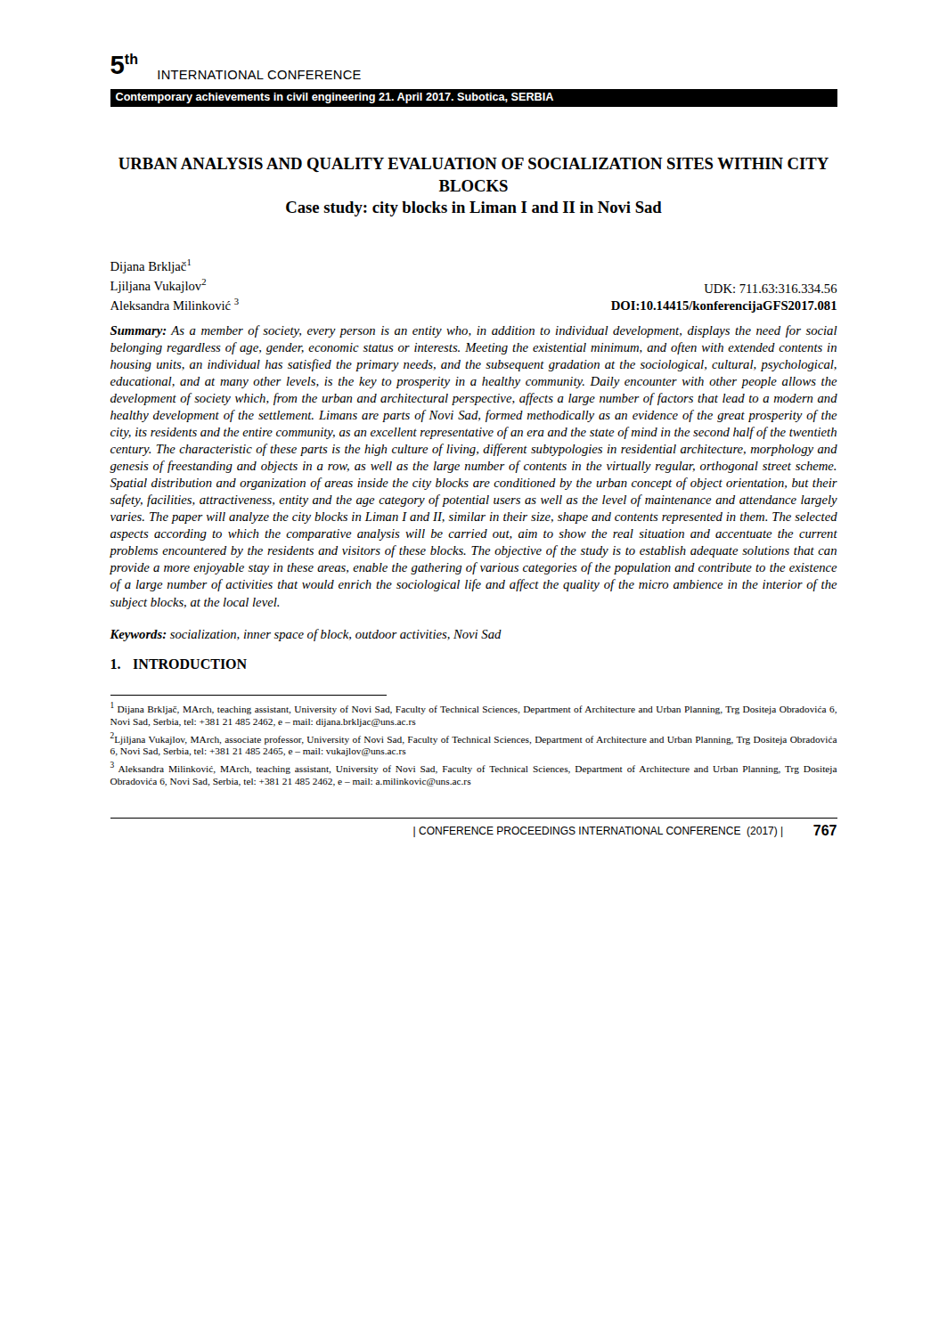5th
INTERNATIONAL CONFERENCE
Contemporary achievements in civil engineering 21. April 2017. Subotica, SERBIA
Urban Analysis and Quality Evaluation of Socialization Sites Within City Blocks Case study: city blocks in Liman I and II in Novi Sad
Dijana Brkljač1
Ljiljana Vukajlov2
Aleksandra Milinković 3
UDK: 711.63:316.334.56
DOI:10.14415/konferencijaGFS2017.081
Summary: As a member of society, every person is an entity who, in addition to individual development, displays the need for social belonging regardless of age, gender, economic status or interests. Meeting the existential minimum, and often with extended contents in housing units, an individual has satisfied the primary needs, and the subsequent gradation at the sociological, cultural, psychological, educational, and at many other levels, is the key to prosperity in a healthy community. Daily encounter with other people allows the development of society which, from the urban and architectural perspective, affects a large number of factors that lead to a modern and healthy development of the settlement. Limans are parts of Novi Sad, formed methodically as an evidence of the great prosperity of the city, its residents and the entire community, as an excellent representative of an era and the state of mind in the second half of the twentieth century. The characteristic of these parts is the high culture of living, different subtypologies in residential architecture, morphology and genesis of freestanding and objects in a row, as well as the large number of contents in the virtually regular, orthogonal street scheme. Spatial distribution and organization of areas inside the city blocks are conditioned by the urban concept of object orientation, but their safety, facilities, attractiveness, entity and the age category of potential users as well as the level of maintenance and attendance largely varies. The paper will analyze the city blocks in Liman I and II, similar in their size, shape and contents represented in them. The selected aspects according to which the comparative analysis will be carried out, aim to show the real situation and accentuate the current problems encountered by the residents and visitors of these blocks. The objective of the study is to establish adequate solutions that can provide a more enjoyable stay in these areas, enable the gathering of various categories of the population and contribute to the existence of a large number of activities that would enrich the sociological life and affect the quality of the micro ambience in the interior of the subject blocks, at the local level.
Keywords: socialization, inner space of block, outdoor activities, Novi Sad
1. INTRODUCTION
1 Dijana Brkljač, MArch, teaching assistant, University of Novi Sad, Faculty of Technical Sciences, Department of Architecture and Urban Planning, Trg Dositeja Obradovića 6, Novi Sad, Serbia, tel: +381 21 485 2462, e – mail: dijana.brkljac@uns.ac.rs
2Ljiljana Vukajlov, MArch, associate professor, University of Novi Sad, Faculty of Technical Sciences, Department of Architecture and Urban Planning, Trg Dositeja Obradovića 6, Novi Sad, Serbia, tel: +381 21 485 2465, e – mail: vukajlov@uns.ac.rs
3 Aleksandra Milinković, MArch, teaching assistant, University of Novi Sad, Faculty of Technical Sciences, Department of Architecture and Urban Planning, Trg Dositeja Obradovića 6, Novi Sad, Serbia, tel: +381 21 485 2462, e – mail: a.milinkovic@uns.ac.rs
| CONFERENCE PROCEEDINGS INTERNATIONAL CONFERENCE (2017) | 767